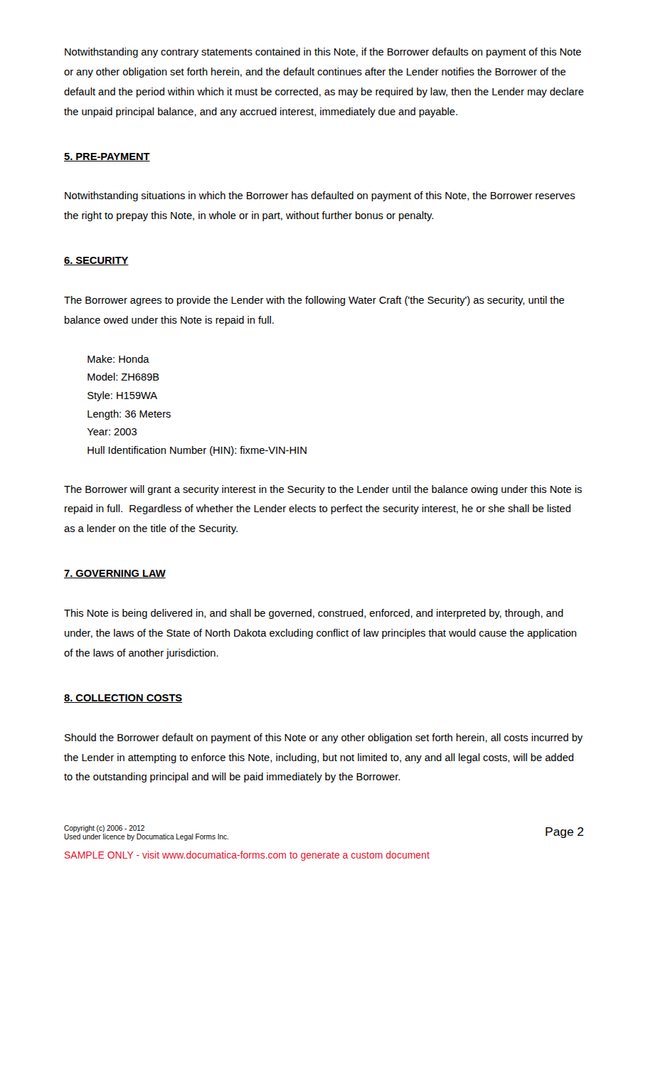Notwithstanding any contrary statements contained in this Note, if the Borrower defaults on payment of this Note or any other obligation set forth herein, and the default continues after the Lender notifies the Borrower of the default and the period within which it must be corrected, as may be required by law, then the Lender may declare the unpaid principal balance, and any accrued interest, immediately due and payable.
5. PRE-PAYMENT
Notwithstanding situations in which the Borrower has defaulted on payment of this Note, the Borrower reserves the right to prepay this Note, in whole or in part, without further bonus or penalty.
6. SECURITY
The Borrower agrees to provide the Lender with the following Water Craft ('the Security') as security, until the balance owed under this Note is repaid in full.
Make: Honda
Model: ZH689B
Style: H159WA
Length: 36 Meters
Year: 2003
Hull Identification Number (HIN): fixme-VIN-HIN
The Borrower will grant a security interest in the Security to the Lender until the balance owing under this Note is repaid in full. Regardless of whether the Lender elects to perfect the security interest, he or she shall be listed as a lender on the title of the Security.
7. GOVERNING LAW
This Note is being delivered in, and shall be governed, construed, enforced, and interpreted by, through, and under, the laws of the State of North Dakota excluding conflict of law principles that would cause the application of the laws of another jurisdiction.
8. COLLECTION COSTS
Should the Borrower default on payment of this Note or any other obligation set forth herein, all costs incurred by the Lender in attempting to enforce this Note, including, but not limited to, any and all legal costs, will be added to the outstanding principal and will be paid immediately by the Borrower.
Page 2
Copyright (c) 2006 - 2012
Used under licence by Documatica Legal Forms Inc.
SAMPLE ONLY - visit www.documatica-forms.com to generate a custom document